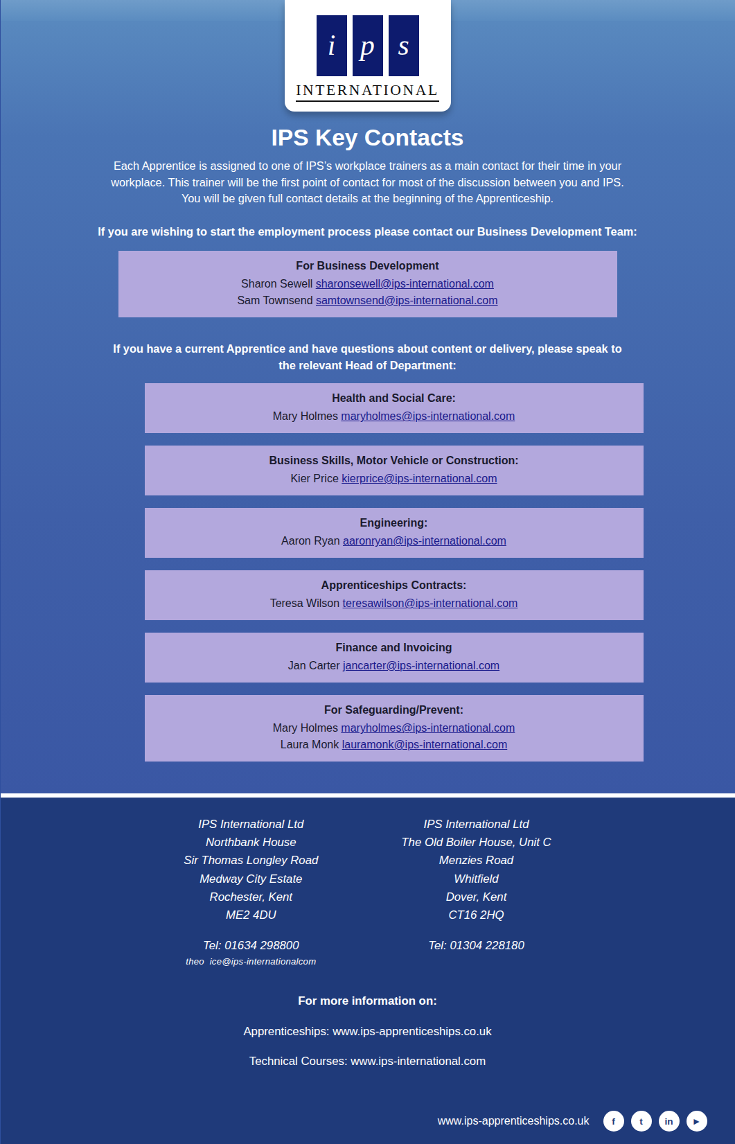ips
INTERNATIONAL
IPS Key Contacts
Each Apprentice is assigned to one of IPS’s workplace trainers as a main contact for their time in your workplace. This trainer will be the first point of contact for most of the discussion between you and IPS. You will be given full contact details at the beginning of the Apprenticeship.
If you are wishing to start the employment process please contact our Business Development Team:
For Business Development
Sharon Sewell sharonsewell@ips-international.com
Sam Townsend samtownsend@ips-international.com
If you have a current Apprentice and have questions about content or delivery, please speak to the relevant Head of Department:
Health and Social Care:
Mary Holmes maryholmes@ips-international.com
Business Skills, Motor Vehicle or Construction:
Kier Price kierprice@ips-international.com
Engineering:
Aaron Ryan aaronryan@ips-international.com
Apprenticeships Contracts:
Teresa Wilson teresawilson@ips-international.com
Finance and Invoicing
Jan Carter jancarter@ips-international.com
For Safeguarding/Prevent:
Mary Holmes maryholmes@ips-international.com
Laura Monk lauramonk@ips-international.com
IPS International Ltd
Northbank House
Sir Thomas Longley Road
Medway City Estate
Rochester, Kent
ME2 4DU
Tel: 01634 298800
theo ice@ips-internationalcom
IPS International Ltd
The Old Boiler House, Unit C
Menzies Road
Whitfield
Dover, Kent
CT16 2HQ
Tel: 01304 228180
For more information on:
Apprenticeships: www.ips-apprenticeships.co.uk
Technical Courses: www.ips-international.com
www.ips-apprenticeships.co.uk f t in ►